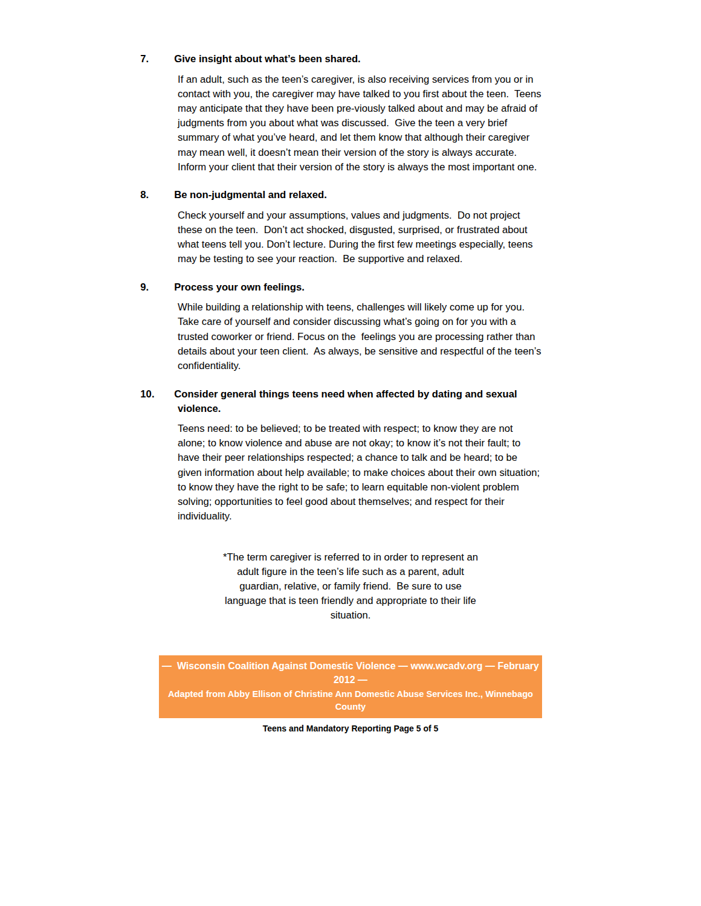7. Give insight about what’s been shared.
If an adult, such as the teen’s caregiver, is also receiving services from you or in contact with you, the caregiver may have talked to you first about the teen. Teens may anticipate that they have been pre-viously talked about and may be afraid of judgments from you about what was discussed. Give the teen a very brief summary of what you’ve heard, and let them know that although their caregiver may mean well, it doesn’t mean their version of the story is always accurate. Inform your client that their version of the story is always the most important one.
8. Be non-judgmental and relaxed.
Check yourself and your assumptions, values and judgments. Do not project these on the teen. Don’t act shocked, disgusted, surprised, or frustrated about what teens tell you. Don’t lecture. During the first few meetings especially, teens may be testing to see your reaction. Be supportive and relaxed.
9. Process your own feelings.
While building a relationship with teens, challenges will likely come up for you. Take care of yourself and consider discussing what’s going on for you with a trusted coworker or friend. Focus on the feelings you are processing rather than details about your teen client. As always, be sensitive and respectful of the teen’s confidentiality.
10. Consider general things teens need when affected by dating and sexual violence.
Teens need: to be believed; to be treated with respect; to know they are not alone; to know violence and abuse are not okay; to know it’s not their fault; to have their peer relationships respected; a chance to talk and be heard; to be given information about help available; to make choices about their own situation; to know they have the right to be safe; to learn equitable non-violent problem solving; opportunities to feel good about themselves; and respect for their individuality.
*The term caregiver is referred to in order to represent an adult figure in the teen’s life such as a parent, adult guardian, relative, or family friend. Be sure to use language that is teen friendly and appropriate to their life situation.
— Wisconsin Coalition Against Domestic Violence — www.wcadv.org — February 2012 —
Adapted from Abby Ellison of Christine Ann Domestic Abuse Services Inc., Winnebago County
Teens and Mandatory Reporting Page 5 of 5